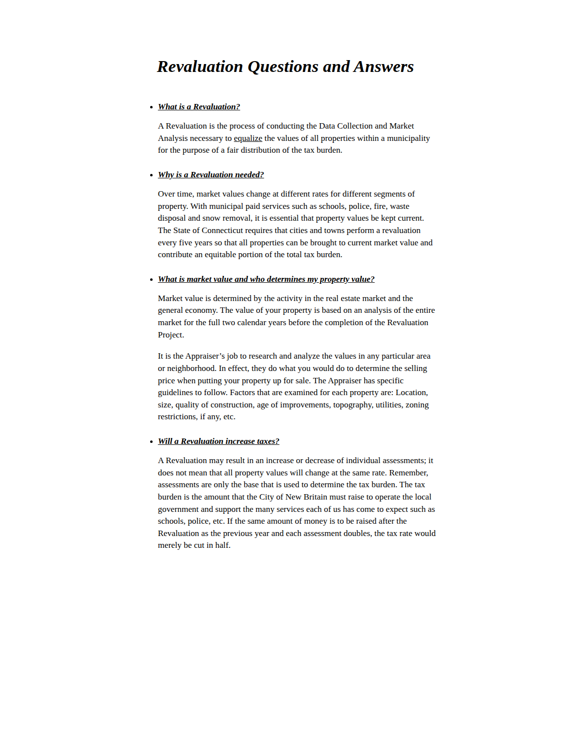Revaluation Questions and Answers
What is a Revaluation?
A Revaluation is the process of conducting the Data Collection and Market Analysis necessary to equalize the values of all properties within a municipality for the purpose of a fair distribution of the tax burden.
Why is a Revaluation needed?
Over time, market values change at different rates for different segments of property. With municipal paid services such as schools, police, fire, waste disposal and snow removal, it is essential that property values be kept current. The State of Connecticut requires that cities and towns perform a revaluation every five years so that all properties can be brought to current market value and contribute an equitable portion of the total tax burden.
What is market value and who determines my property value?
Market value is determined by the activity in the real estate market and the general economy. The value of your property is based on an analysis of the entire market for the full two calendar years before the completion of the Revaluation Project.
It is the Appraiser’s job to research and analyze the values in any particular area or neighborhood. In effect, they do what you would do to determine the selling price when putting your property up for sale. The Appraiser has specific guidelines to follow. Factors that are examined for each property are: Location, size, quality of construction, age of improvements, topography, utilities, zoning restrictions, if any, etc.
Will a Revaluation increase taxes?
A Revaluation may result in an increase or decrease of individual assessments; it does not mean that all property values will change at the same rate. Remember, assessments are only the base that is used to determine the tax burden. The tax burden is the amount that the City of New Britain must raise to operate the local government and support the many services each of us has come to expect such as schools, police, etc. If the same amount of money is to be raised after the Revaluation as the previous year and each assessment doubles, the tax rate would merely be cut in half.